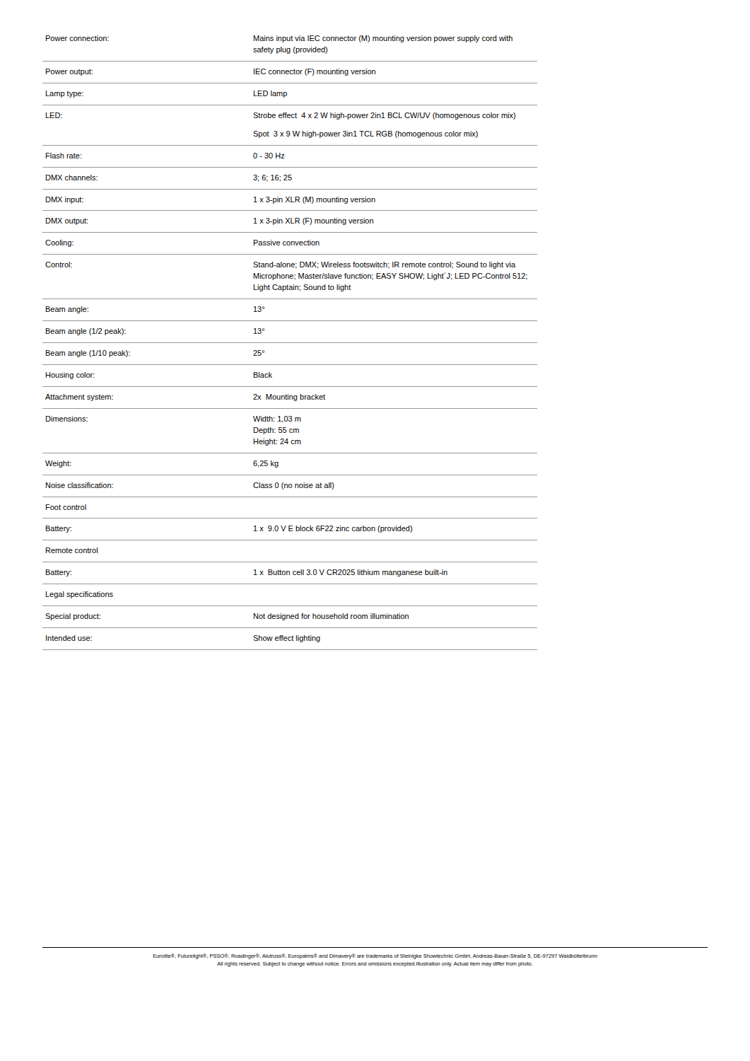| Power connection: | Mains input via IEC connector (M) mounting version power supply cord with safety plug (provided) |
| Power output: | IEC connector (F) mounting version |
| Lamp type: | LED lamp |
| LED: | Strobe effect 4 x 2 W high-power 2in1 BCL CW/UV (homogenous color mix) Spot 3 x 9 W high-power 3in1 TCL RGB (homogenous color mix) |
| Flash rate: | 0 - 30 Hz |
| DMX channels: | 3; 6; 16; 25 |
| DMX input: | 1 x 3-pin XLR (M) mounting version |
| DMX output: | 1 x 3-pin XLR (F) mounting version |
| Cooling: | Passive convection |
| Control: | Stand-alone; DMX; Wireless footswitch; IR remote control; Sound to light via Microphone; Master/slave function; EASY SHOW; Light´J; LED PC-Control 512; Light Captain; Sound to light |
| Beam angle: | 13° |
| Beam angle (1/2 peak): | 13° |
| Beam angle (1/10 peak): | 25° |
| Housing color: | Black |
| Attachment system: | 2x Mounting bracket |
| Dimensions: | Width: 1,03 m Depth: 55 cm Height: 24 cm |
| Weight: | 6,25 kg |
| Noise classification: | Class 0 (no noise at all) |
| Foot control | |
| Battery: | 1 x 9.0 V E block 6F22 zinc carbon (provided) |
| Remote control | |
| Battery: | 1 x Button cell 3.0 V CR2025 lithium manganese built-in |
| Legal specifications | |
| Special product: | Not designed for household room illumination |
| Intended use: | Show effect lighting |
Eurolite®, Futurelight®, PSSO®, Roadinger®, Alutruss®, Europalms® and Dimavery® are trademarks of Steinigke Showtechnic GmbH, Andreas-Bauer-Straße 5, DE-97297 Waldbüttelbrunn
All rights reserved. Subject to change without notice. Errors and omissions excepted.Illustration only. Actual item may differ from photo.